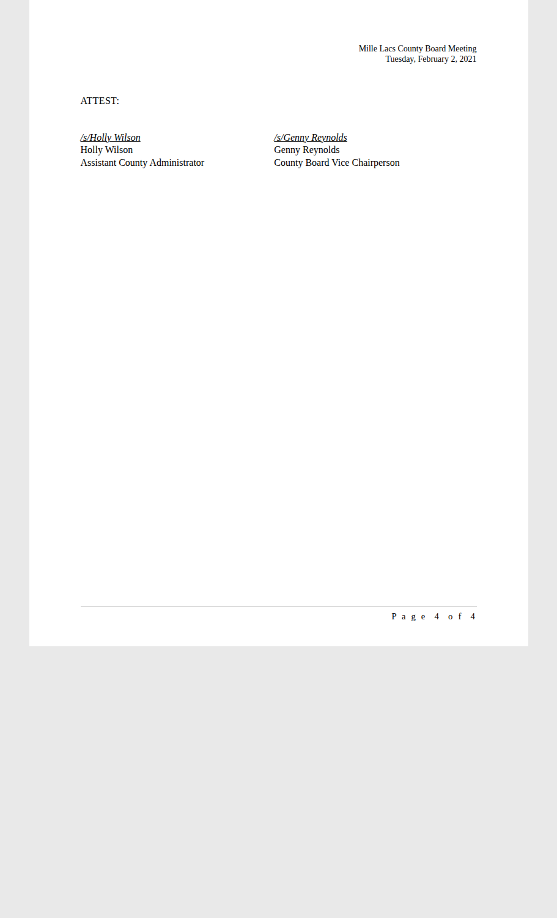Mille Lacs County Board Meeting
Tuesday, February 2, 2021
ATTEST:
| /s/Holly Wilson Holly Wilson Assistant County Administrator | /s/Genny Reynolds Genny Reynolds County Board Vice Chairperson |
P a g e 4 o f 4